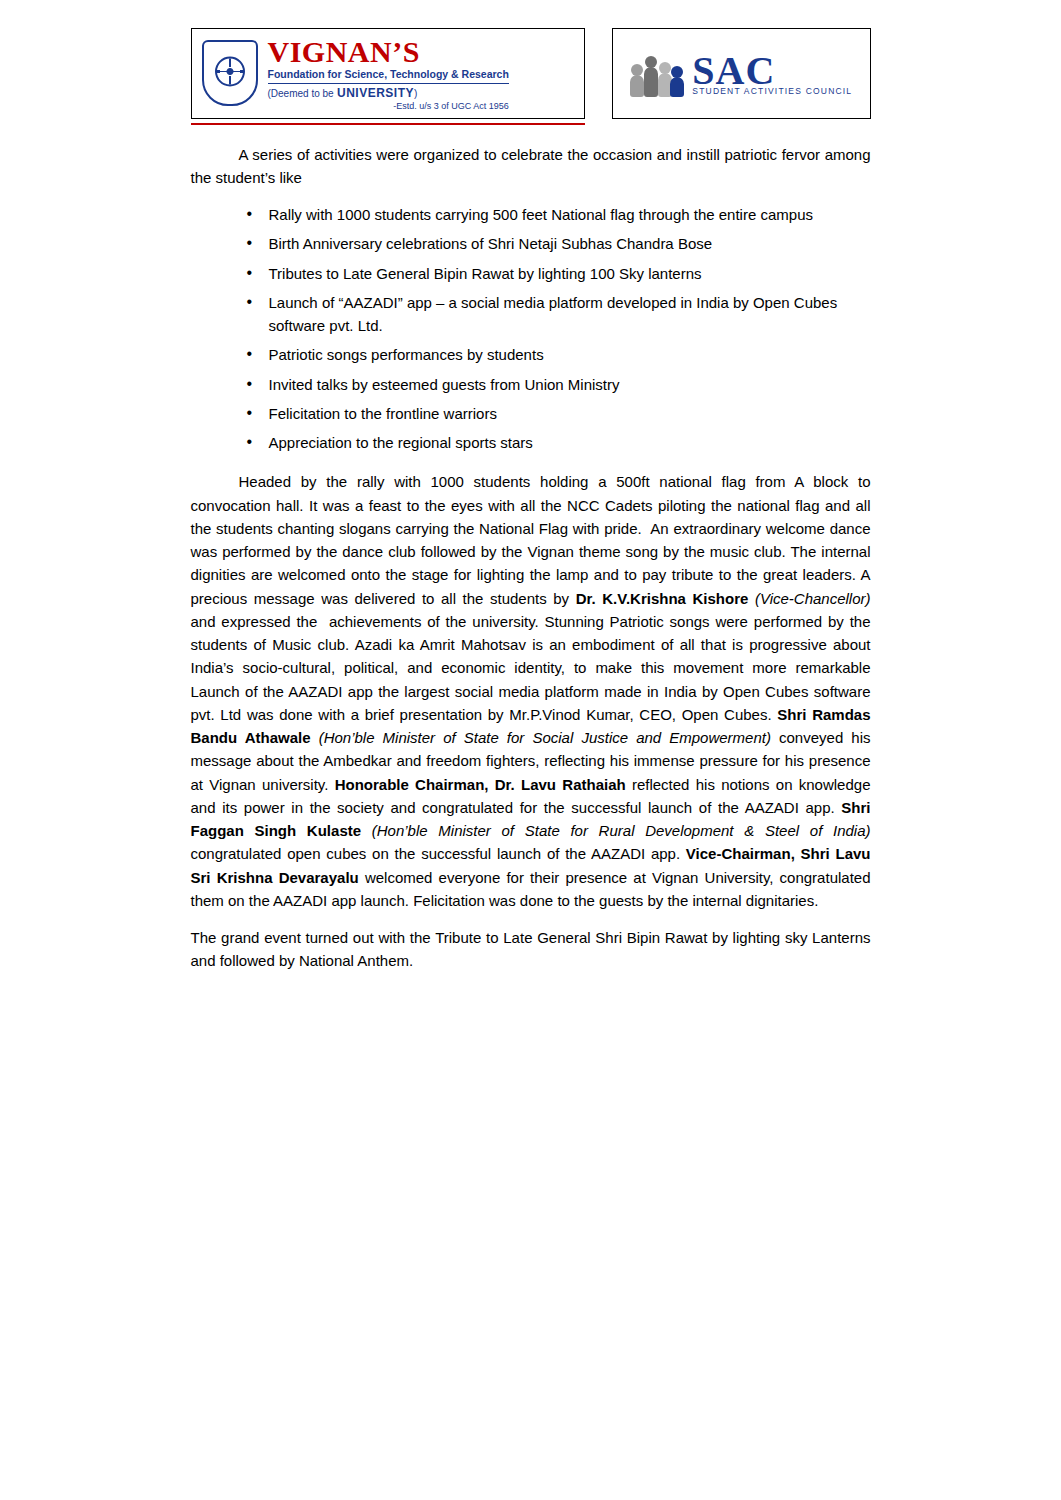VIGNAN’S
Foundation for Science, Technology & Research
(Deemed to be UNIVERSITY)
-Estd. u/s 3 of UGC Act 1956
SAC
STUDENT ACTIVITIES COUNCIL
A series of activities were organized to celebrate the occasion and instill patriotic fervor among the student’s like
Rally with 1000 students carrying 500 feet National flag through the entire campus
Birth Anniversary celebrations of Shri Netaji Subhas Chandra Bose
Tributes to Late General Bipin Rawat by lighting 100 Sky lanterns
Launch of “AAZADI” app – a social media platform developed in India by Open Cubes software pvt. Ltd.
Patriotic songs performances by students
Invited talks by esteemed guests from Union Ministry
Felicitation to the frontline warriors
Appreciation to the regional sports stars
Headed by the rally with 1000 students holding a 500ft national flag from A block to convocation hall. It was a feast to the eyes with all the NCC Cadets piloting the national flag and all the students chanting slogans carrying the National Flag with pride. An extraordinary welcome dance was performed by the dance club followed by the Vignan theme song by the music club. The internal dignities are welcomed onto the stage for lighting the lamp and to pay tribute to the great leaders. A precious message was delivered to all the students by Dr. K.V.Krishna Kishore (Vice-Chancellor) and expressed the achievements of the university. Stunning Patriotic songs were performed by the students of Music club. Azadi ka Amrit Mahotsav is an embodiment of all that is progressive about India’s socio-cultural, political, and economic identity, to make this movement more remarkable Launch of the AAZADI app the largest social media platform made in India by Open Cubes software pvt. Ltd was done with a brief presentation by Mr.P.Vinod Kumar, CEO, Open Cubes. Shri Ramdas Bandu Athawale (Hon’ble Minister of State for Social Justice and Empowerment) conveyed his message about the Ambedkar and freedom fighters, reflecting his immense pressure for his presence at Vignan university. Honorable Chairman, Dr. Lavu Rathaiah reflected his notions on knowledge and its power in the society and congratulated for the successful launch of the AAZADI app. Shri Faggan Singh Kulaste (Hon’ble Minister of State for Rural Development & Steel of India) congratulated open cubes on the successful launch of the AAZADI app. Vice-Chairman, Shri Lavu Sri Krishna Devarayalu welcomed everyone for their presence at Vignan University, congratulated them on the AAZADI app launch. Felicitation was done to the guests by the internal dignitaries.
The grand event turned out with the Tribute to Late General Shri Bipin Rawat by lighting sky Lanterns and followed by National Anthem.